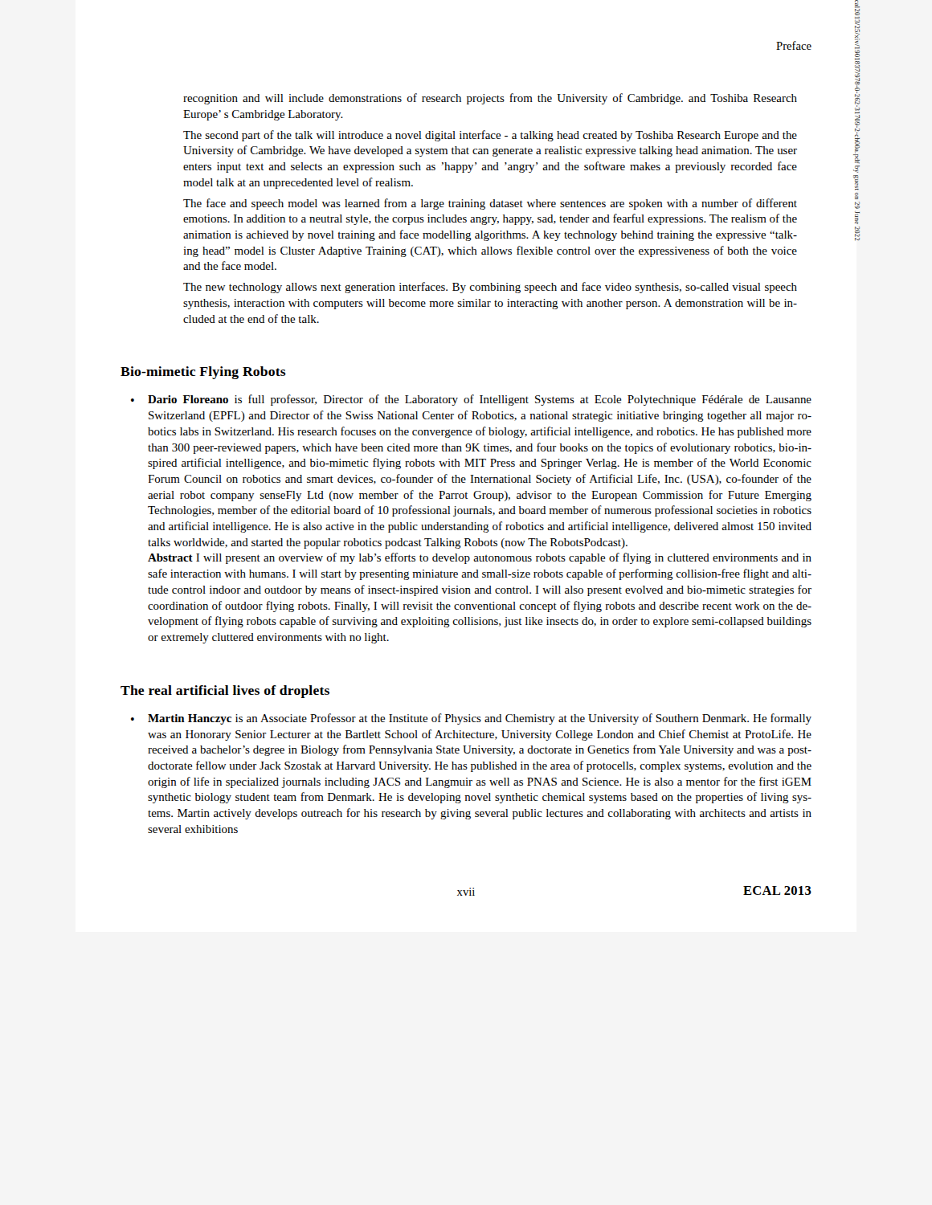Preface
Downloaded from http://direct.mit.edu/isal/proceedings-pdf/ecal2013/25/xiv/1901837/978-0-262-31709-2-ch00a.pdf by guest on 29 June 2022
recognition and will include demonstrations of research projects from the University of Cambridge. and Toshiba Research Europe’ s Cambridge Laboratory.
The second part of the talk will introduce a novel digital interface - a talking head created by Toshiba Research Europe and the University of Cambridge. We have developed a system that can generate a realistic expressive talking head animation. The user enters input text and selects an expression such as ’happy’ and ’angry’ and the software makes a previously recorded face model talk at an unprecedented level of realism.
The face and speech model was learned from a large training dataset where sentences are spoken with a number of different emotions. In addition to a neutral style, the corpus includes angry, happy, sad, tender and fearful expressions. The realism of the animation is achieved by novel training and face modelling algorithms. A key technology behind training the expressive “talking head” model is Cluster Adaptive Training (CAT), which allows flexible control over the expressiveness of both the voice and the face model.
The new technology allows next generation interfaces. By combining speech and face video synthesis, so-called visual speech synthesis, interaction with computers will become more similar to interacting with another person. A demonstration will be included at the end of the talk.
Bio-mimetic Flying Robots
Dario Floreano is full professor, Director of the Laboratory of Intelligent Systems at Ecole Polytechnique Fédérale de Lausanne Switzerland (EPFL) and Director of the Swiss National Center of Robotics, a national strategic initiative bringing together all major robotics labs in Switzerland. His research focuses on the convergence of biology, artificial intelligence, and robotics. He has published more than 300 peer-reviewed papers, which have been cited more than 9K times, and four books on the topics of evolutionary robotics, bio-inspired artificial intelligence, and bio-mimetic flying robots with MIT Press and Springer Verlag. He is member of the World Economic Forum Council on robotics and smart devices, co-founder of the International Society of Artificial Life, Inc. (USA), co-founder of the aerial robot company senseFly Ltd (now member of the Parrot Group), advisor to the European Commission for Future Emerging Technologies, member of the editorial board of 10 professional journals, and board member of numerous professional societies in robotics and artificial intelligence. He is also active in the public understanding of robotics and artificial intelligence, delivered almost 150 invited talks worldwide, and started the popular robotics podcast Talking Robots (now The RobotsPodcast).
Abstract I will present an overview of my lab’s efforts to develop autonomous robots capable of flying in cluttered environments and in safe interaction with humans. I will start by presenting miniature and small-size robots capable of performing collision-free flight and altitude control indoor and outdoor by means of insect-inspired vision and control. I will also present evolved and bio-mimetic strategies for coordination of outdoor flying robots. Finally, I will revisit the conventional concept of flying robots and describe recent work on the development of flying robots capable of surviving and exploiting collisions, just like insects do, in order to explore semi-collapsed buildings or extremely cluttered environments with no light.
The real artificial lives of droplets
Martin Hanczyc is an Associate Professor at the Institute of Physics and Chemistry at the University of Southern Denmark. He formally was an Honorary Senior Lecturer at the Bartlett School of Architecture, University College London and Chief Chemist at ProtoLife. He received a bachelor’s degree in Biology from Pennsylvania State University, a doctorate in Genetics from Yale University and was a postdoctorate fellow under Jack Szostak at Harvard University. He has published in the area of protocells, complex systems, evolution and the origin of life in specialized journals including JACS and Langmuir as well as PNAS and Science. He is also a mentor for the first iGEM synthetic biology student team from Denmark. He is developing novel synthetic chemical systems based on the properties of living systems. Martin actively develops outreach for his research by giving several public lectures and collaborating with architects and artists in several exhibitions
xvii ECAL 2013